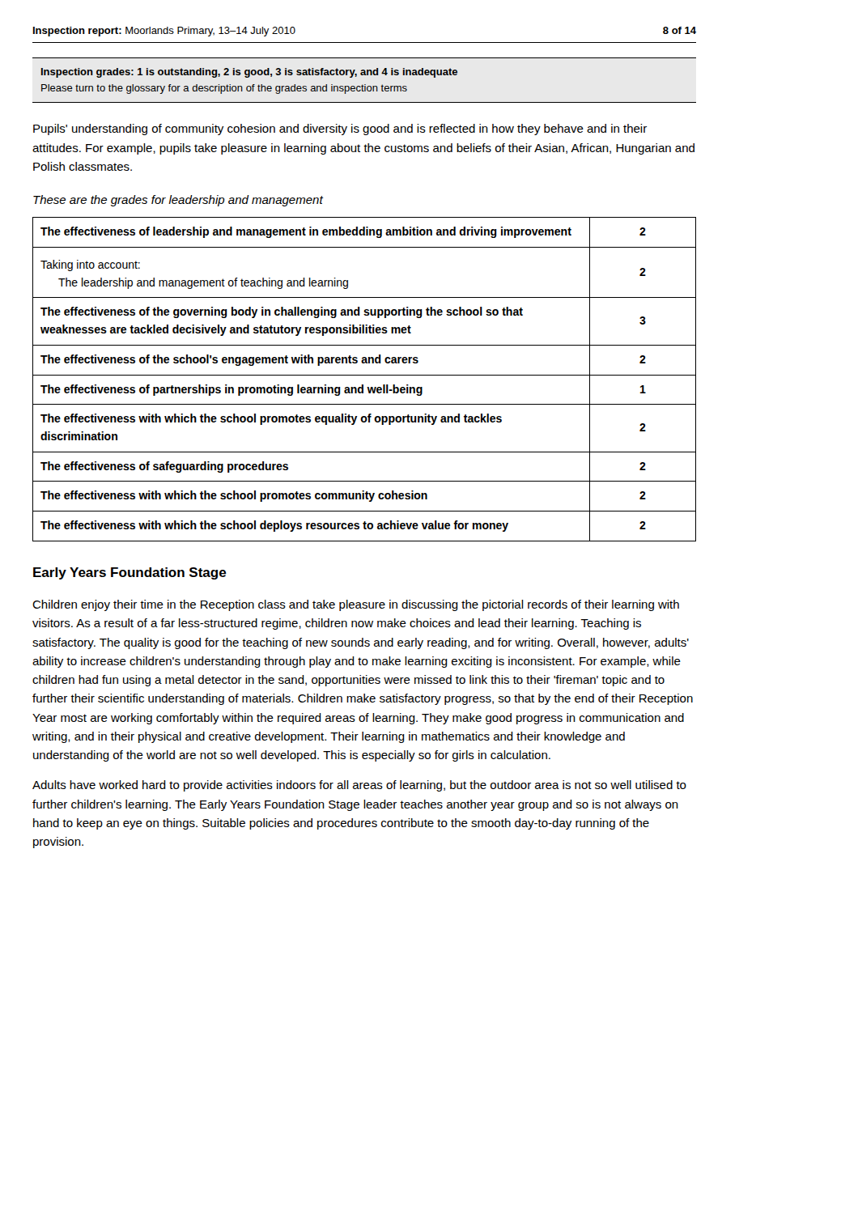Inspection report: Moorlands Primary, 13–14 July 2010
8 of 14
Inspection grades: 1 is outstanding, 2 is good, 3 is satisfactory, and 4 is inadequate
Please turn to the glossary for a description of the grades and inspection terms
Pupils' understanding of community cohesion and diversity is good and is reflected in how they behave and in their attitudes. For example, pupils take pleasure in learning about the customs and beliefs of their Asian, African, Hungarian and Polish classmates.
These are the grades for leadership and management
| The effectiveness of leadership and management in embedding ambition and driving improvement | 2 |
| Taking into account: The leadership and management of teaching and learning | 2 |
| The effectiveness of the governing body in challenging and supporting the school so that weaknesses are tackled decisively and statutory responsibilities met | 3 |
| The effectiveness of the school's engagement with parents and carers | 2 |
| The effectiveness of partnerships in promoting learning and well-being | 1 |
| The effectiveness with which the school promotes equality of opportunity and tackles discrimination | 2 |
| The effectiveness of safeguarding procedures | 2 |
| The effectiveness with which the school promotes community cohesion | 2 |
| The effectiveness with which the school deploys resources to achieve value for money | 2 |
Early Years Foundation Stage
Children enjoy their time in the Reception class and take pleasure in discussing the pictorial records of their learning with visitors. As a result of a far less-structured regime, children now make choices and lead their learning. Teaching is satisfactory. The quality is good for the teaching of new sounds and early reading, and for writing. Overall, however, adults' ability to increase children's understanding through play and to make learning exciting is inconsistent. For example, while children had fun using a metal detector in the sand, opportunities were missed to link this to their 'fireman' topic and to further their scientific understanding of materials. Children make satisfactory progress, so that by the end of their Reception Year most are working comfortably within the required areas of learning. They make good progress in communication and writing, and in their physical and creative development. Their learning in mathematics and their knowledge and understanding of the world are not so well developed. This is especially so for girls in calculation.
Adults have worked hard to provide activities indoors for all areas of learning, but the outdoor area is not so well utilised to further children's learning. The Early Years Foundation Stage leader teaches another year group and so is not always on hand to keep an eye on things. Suitable policies and procedures contribute to the smooth day-to-day running of the provision.